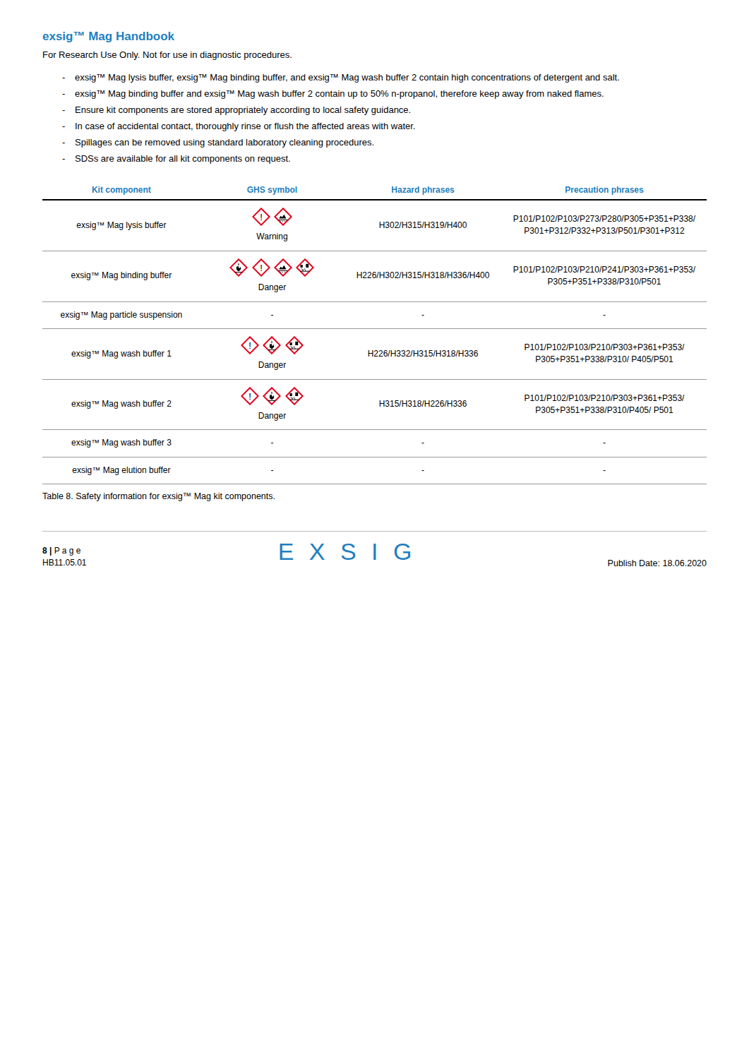exsig™ Mag Handbook
For Research Use Only. Not for use in diagnostic procedures.
exsig™ Mag lysis buffer, exsig™ Mag binding buffer, and exsig™ Mag wash buffer 2 contain high concentrations of detergent and salt.
exsig™ Mag binding buffer and exsig™ Mag wash buffer 2 contain up to 50% n-propanol, therefore keep away from naked flames.
Ensure kit components are stored appropriately according to local safety guidance.
In case of accidental contact, thoroughly rinse or flush the affected areas with water.
Spillages can be removed using standard laboratory cleaning procedures.
SDSs are available for all kit components on request.
| Kit component | GHS symbol | Hazard phrases | Precaution phrases |
| --- | --- | --- | --- |
| exsig™ Mag lysis buffer | ! Warning | H302/H315/H319/H400 | P101/P102/P103/P273/P280/P305+P351+P338/ P301+P312/P332+P313/P501/P301+P312 |
| exsig™ Mag binding buffer | ! Danger | H226/H302/H315/H318/H336/H400 | P101/P102/P103/P210/P241/P303+P361+P353/ P305+P351+P338/P310/P501 |
| exsig™ Mag particle suspension | - | - | - |
| exsig™ Mag wash buffer 1 | ! Danger | H226/H332/H315/H318/H336 | P101/P102/P103/P210/P303+P361+P353/ P305+P351+P338/P310/ P405/P501 |
| exsig™ Mag wash buffer 2 | ! Danger | H315/H318/H226/H336 | P101/P102/P103/P210/P303+P361+P353/ P305+P351+P338/P310/P405/ P501 |
| exsig™ Mag wash buffer 3 | - | - | - |
| exsig™ Mag elution buffer | - | - | - |
Table 8. Safety information for exsig™ Mag kit components.
8 | P a g e
HB11.05.01
E X S I G
Publish Date: 18.06.2020